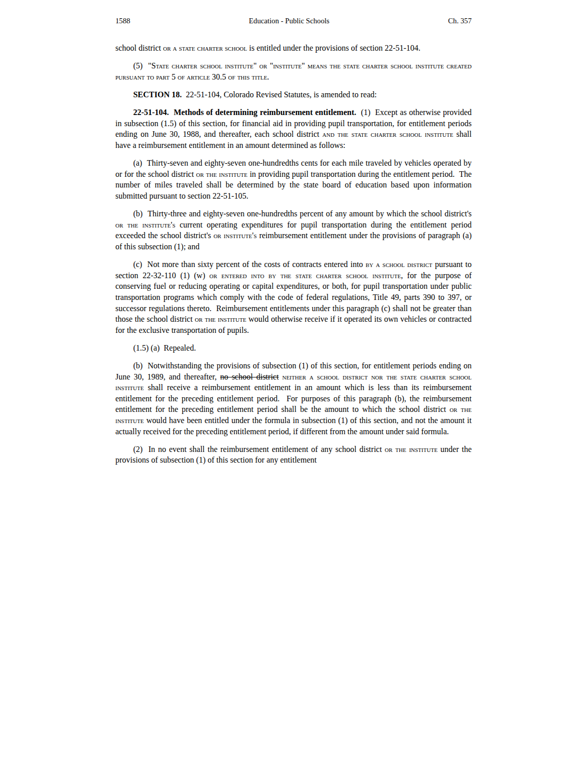1588 Education - Public Schools Ch. 357
school district or a state charter school is entitled under the provisions of section 22-51-104.
(5) "State charter school institute" or "institute" means the state charter school institute created pursuant to part 5 of article 30.5 of this title.
SECTION 18. 22-51-104, Colorado Revised Statutes, is amended to read:
22-51-104. Methods of determining reimbursement entitlement. (1) Except as otherwise provided in subsection (1.5) of this section, for financial aid in providing pupil transportation, for entitlement periods ending on June 30, 1988, and thereafter, each school district and the state charter school institute shall have a reimbursement entitlement in an amount determined as follows:
(a) Thirty-seven and eighty-seven one-hundredths cents for each mile traveled by vehicles operated by or for the school district or the institute in providing pupil transportation during the entitlement period. The number of miles traveled shall be determined by the state board of education based upon information submitted pursuant to section 22-51-105.
(b) Thirty-three and eighty-seven one-hundredths percent of any amount by which the school district's or the institute's current operating expenditures for pupil transportation during the entitlement period exceeded the school district's or institute's reimbursement entitlement under the provisions of paragraph (a) of this subsection (1); and
(c) Not more than sixty percent of the costs of contracts entered into by a school district pursuant to section 22-32-110 (1) (w) or entered into by the state charter school institute, for the purpose of conserving fuel or reducing operating or capital expenditures, or both, for pupil transportation under public transportation programs which comply with the code of federal regulations, Title 49, parts 390 to 397, or successor regulations thereto. Reimbursement entitlements under this paragraph (c) shall not be greater than those the school district or the institute would otherwise receive if it operated its own vehicles or contracted for the exclusive transportation of pupils.
(1.5) (a) Repealed.
(b) Notwithstanding the provisions of subsection (1) of this section, for entitlement periods ending on June 30, 1989, and thereafter, no school district neither a school district nor the state charter school institute shall receive a reimbursement entitlement in an amount which is less than its reimbursement entitlement for the preceding entitlement period. For purposes of this paragraph (b), the reimbursement entitlement for the preceding entitlement period shall be the amount to which the school district or the institute would have been entitled under the formula in subsection (1) of this section, and not the amount it actually received for the preceding entitlement period, if different from the amount under said formula.
(2) In no event shall the reimbursement entitlement of any school district or the institute under the provisions of subsection (1) of this section for any entitlement